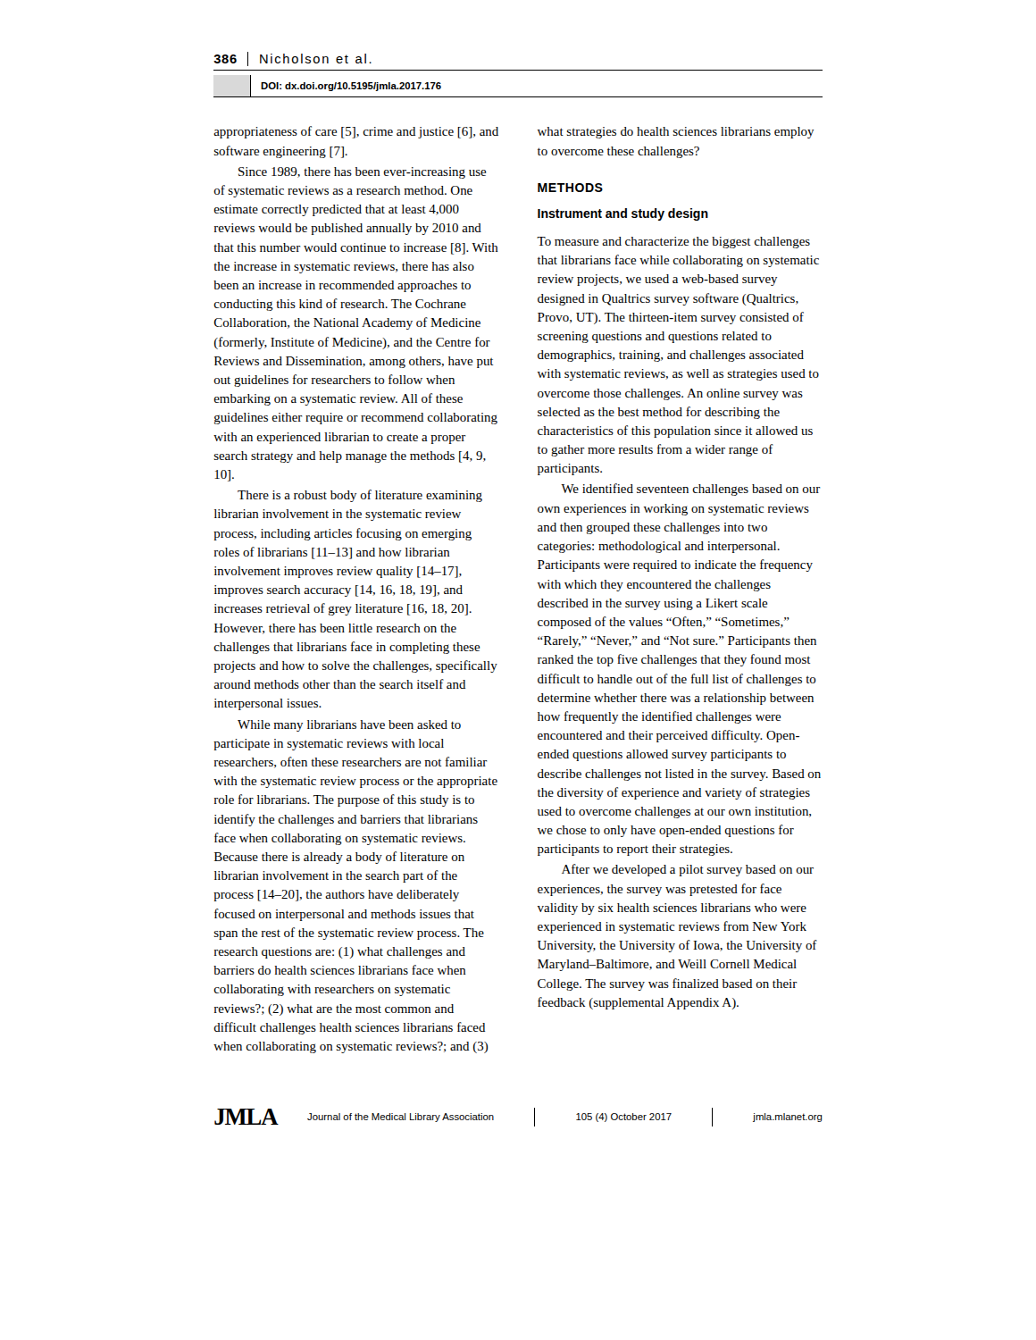386 Nicholson et al.
DOI: dx.doi.org/10.5195/jmla.2017.176
appropriateness of care [5], crime and justice [6], and software engineering [7].
Since 1989, there has been ever-increasing use of systematic reviews as a research method. One estimate correctly predicted that at least 4,000 reviews would be published annually by 2010 and that this number would continue to increase [8]. With the increase in systematic reviews, there has also been an increase in recommended approaches to conducting this kind of research. The Cochrane Collaboration, the National Academy of Medicine (formerly, Institute of Medicine), and the Centre for Reviews and Dissemination, among others, have put out guidelines for researchers to follow when embarking on a systematic review. All of these guidelines either require or recommend collaborating with an experienced librarian to create a proper search strategy and help manage the methods [4, 9, 10].
There is a robust body of literature examining librarian involvement in the systematic review process, including articles focusing on emerging roles of librarians [11–13] and how librarian involvement improves review quality [14–17], improves search accuracy [14, 16, 18, 19], and increases retrieval of grey literature [16, 18, 20]. However, there has been little research on the challenges that librarians face in completing these projects and how to solve the challenges, specifically around methods other than the search itself and interpersonal issues.
While many librarians have been asked to participate in systematic reviews with local researchers, often these researchers are not familiar with the systematic review process or the appropriate role for librarians. The purpose of this study is to identify the challenges and barriers that librarians face when collaborating on systematic reviews. Because there is already a body of literature on librarian involvement in the search part of the process [14–20], the authors have deliberately focused on interpersonal and methods issues that span the rest of the systematic review process. The research questions are: (1) what challenges and barriers do health sciences librarians face when collaborating with researchers on systematic reviews?; (2) what are the most common and difficult challenges health sciences librarians faced when collaborating on systematic reviews?; and (3)
what strategies do health sciences librarians employ to overcome these challenges?
Methods
Instrument and study design
To measure and characterize the biggest challenges that librarians face while collaborating on systematic review projects, we used a web-based survey designed in Qualtrics survey software (Qualtrics, Provo, UT). The thirteen-item survey consisted of screening questions and questions related to demographics, training, and challenges associated with systematic reviews, as well as strategies used to overcome those challenges. An online survey was selected as the best method for describing the characteristics of this population since it allowed us to gather more results from a wider range of participants.
We identified seventeen challenges based on our own experiences in working on systematic reviews and then grouped these challenges into two categories: methodological and interpersonal. Participants were required to indicate the frequency with which they encountered the challenges described in the survey using a Likert scale composed of the values “Often,” “Sometimes,” “Rarely,” “Never,” and “Not sure.” Participants then ranked the top five challenges that they found most difficult to handle out of the full list of challenges to determine whether there was a relationship between how frequently the identified challenges were encountered and their perceived difficulty. Open-ended questions allowed survey participants to describe challenges not listed in the survey. Based on the diversity of experience and variety of strategies used to overcome challenges at our own institution, we chose to only have open-ended questions for participants to report their strategies.
After we developed a pilot survey based on our experiences, the survey was pretested for face validity by six health sciences librarians who were experienced in systematic reviews from New York University, the University of Iowa, the University of Maryland–Baltimore, and Weill Cornell Medical College. The survey was finalized based on their feedback (supplemental Appendix A).
JMLA
Journal of the Medical Library Association
105 (4) October 2017
jmla.mlanet.org